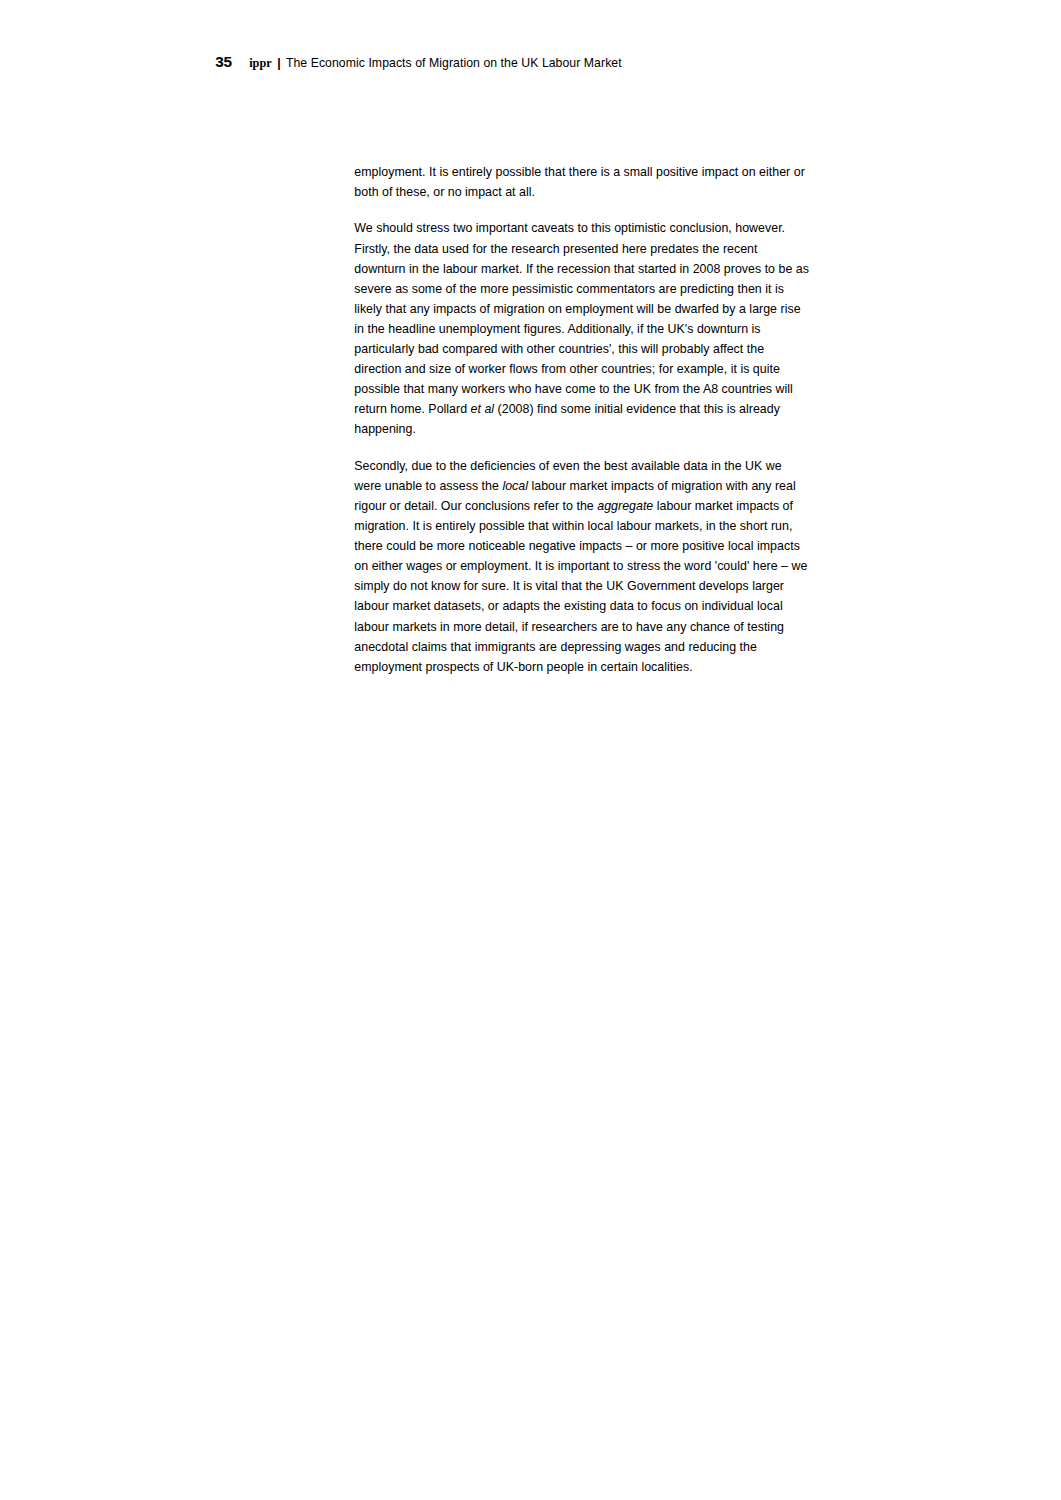35 ippr | The Economic Impacts of Migration on the UK Labour Market
employment. It is entirely possible that there is a small positive impact on either or both of these, or no impact at all.
We should stress two important caveats to this optimistic conclusion, however. Firstly, the data used for the research presented here predates the recent downturn in the labour market. If the recession that started in 2008 proves to be as severe as some of the more pessimistic commentators are predicting then it is likely that any impacts of migration on employment will be dwarfed by a large rise in the headline unemployment figures. Additionally, if the UK's downturn is particularly bad compared with other countries', this will probably affect the direction and size of worker flows from other countries; for example, it is quite possible that many workers who have come to the UK from the A8 countries will return home. Pollard et al (2008) find some initial evidence that this is already happening.
Secondly, due to the deficiencies of even the best available data in the UK we were unable to assess the local labour market impacts of migration with any real rigour or detail. Our conclusions refer to the aggregate labour market impacts of migration. It is entirely possible that within local labour markets, in the short run, there could be more noticeable negative impacts – or more positive local impacts on either wages or employment. It is important to stress the word 'could' here – we simply do not know for sure. It is vital that the UK Government develops larger labour market datasets, or adapts the existing data to focus on individual local labour markets in more detail, if researchers are to have any chance of testing anecdotal claims that immigrants are depressing wages and reducing the employment prospects of UK-born people in certain localities.